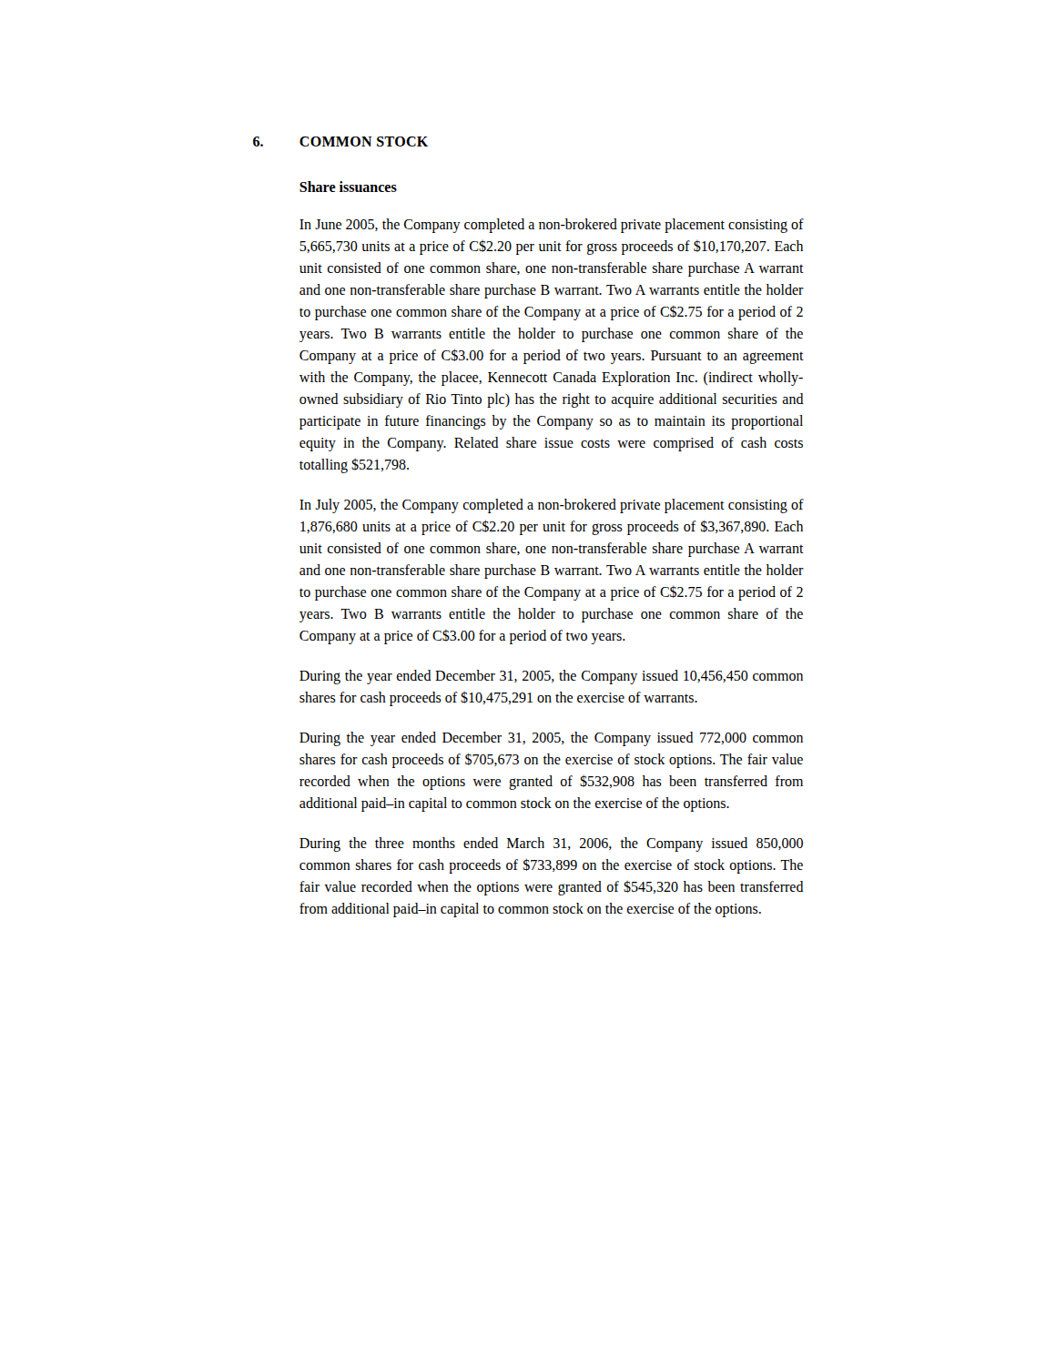6. COMMON STOCK
Share issuances
In June 2005, the Company completed a non-brokered private placement consisting of 5,665,730 units at a price of C$2.20 per unit for gross proceeds of $10,170,207. Each unit consisted of one common share, one non-transferable share purchase A warrant and one non-transferable share purchase B warrant. Two A warrants entitle the holder to purchase one common share of the Company at a price of C$2.75 for a period of 2 years. Two B warrants entitle the holder to purchase one common share of the Company at a price of C$3.00 for a period of two years. Pursuant to an agreement with the Company, the placee, Kennecott Canada Exploration Inc. (indirect wholly-owned subsidiary of Rio Tinto plc) has the right to acquire additional securities and participate in future financings by the Company so as to maintain its proportional equity in the Company. Related share issue costs were comprised of cash costs totalling $521,798.
In July 2005, the Company completed a non-brokered private placement consisting of 1,876,680 units at a price of C$2.20 per unit for gross proceeds of $3,367,890. Each unit consisted of one common share, one non-transferable share purchase A warrant and one non-transferable share purchase B warrant. Two A warrants entitle the holder to purchase one common share of the Company at a price of C$2.75 for a period of 2 years. Two B warrants entitle the holder to purchase one common share of the Company at a price of C$3.00 for a period of two years.
During the year ended December 31, 2005, the Company issued 10,456,450 common shares for cash proceeds of $10,475,291 on the exercise of warrants.
During the year ended December 31, 2005, the Company issued 772,000 common shares for cash proceeds of $705,673 on the exercise of stock options. The fair value recorded when the options were granted of $532,908 has been transferred from additional paid–in capital to common stock on the exercise of the options.
During the three months ended March 31, 2006, the Company issued 850,000 common shares for cash proceeds of $733,899 on the exercise of stock options. The fair value recorded when the options were granted of $545,320 has been transferred from additional paid–in capital to common stock on the exercise of the options.